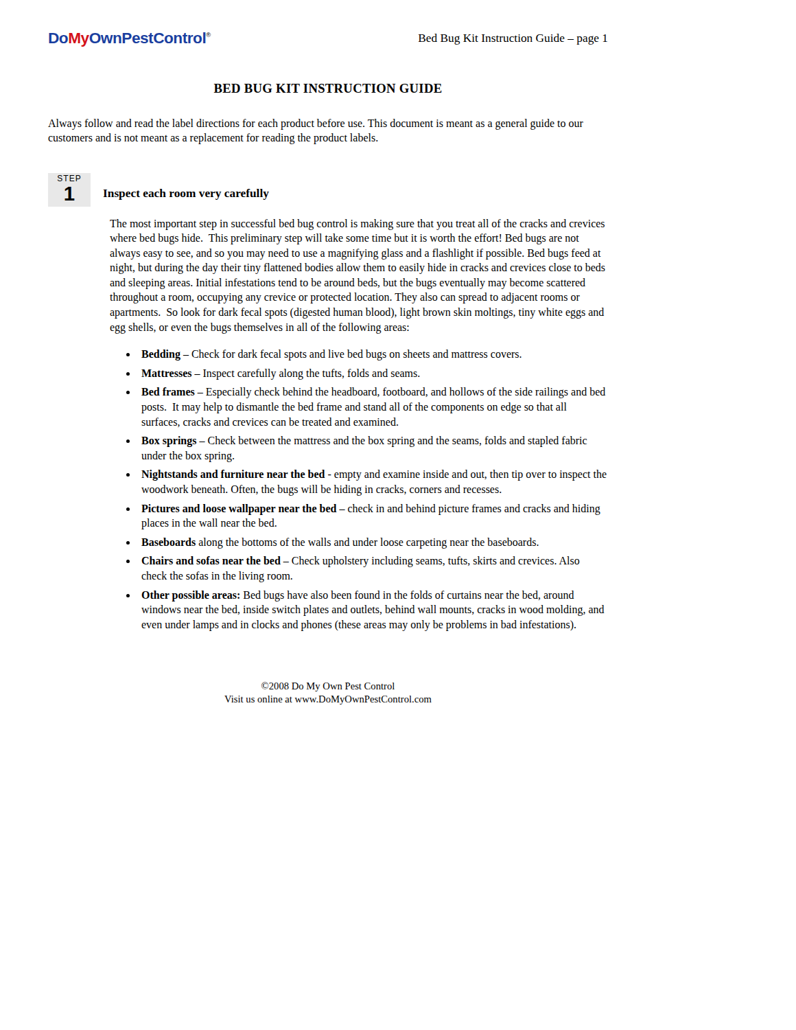Do My Own Pest Control®
Bed Bug Kit Instruction Guide – page 1
BED BUG KIT INSTRUCTION GUIDE
Always follow and read the label directions for each product before use. This document is meant as a general guide to our customers and is not meant as a replacement for reading the product labels.
STEP 1
Inspect each room very carefully
The most important step in successful bed bug control is making sure that you treat all of the cracks and crevices where bed bugs hide. This preliminary step will take some time but it is worth the effort! Bed bugs are not always easy to see, and so you may need to use a magnifying glass and a flashlight if possible. Bed bugs feed at night, but during the day their tiny flattened bodies allow them to easily hide in cracks and crevices close to beds and sleeping areas. Initial infestations tend to be around beds, but the bugs eventually may become scattered throughout a room, occupying any crevice or protected location. They also can spread to adjacent rooms or apartments. So look for dark fecal spots (digested human blood), light brown skin moltings, tiny white eggs and egg shells, or even the bugs themselves in all of the following areas:
Bedding – Check for dark fecal spots and live bed bugs on sheets and mattress covers.
Mattresses – Inspect carefully along the tufts, folds and seams.
Bed frames – Especially check behind the headboard, footboard, and hollows of the side railings and bed posts. It may help to dismantle the bed frame and stand all of the components on edge so that all surfaces, cracks and crevices can be treated and examined.
Box springs – Check between the mattress and the box spring and the seams, folds and stapled fabric under the box spring.
Nightstands and furniture near the bed - empty and examine inside and out, then tip over to inspect the woodwork beneath. Often, the bugs will be hiding in cracks, corners and recesses.
Pictures and loose wallpaper near the bed – check in and behind picture frames and cracks and hiding places in the wall near the bed.
Baseboards along the bottoms of the walls and under loose carpeting near the baseboards.
Chairs and sofas near the bed – Check upholstery including seams, tufts, skirts and crevices. Also check the sofas in the living room.
Other possible areas: Bed bugs have also been found in the folds of curtains near the bed, around windows near the bed, inside switch plates and outlets, behind wall mounts, cracks in wood molding, and even under lamps and in clocks and phones (these areas may only be problems in bad infestations).
©2008 Do My Own Pest Control
Visit us online at www.DoMyOwnPestControl.com